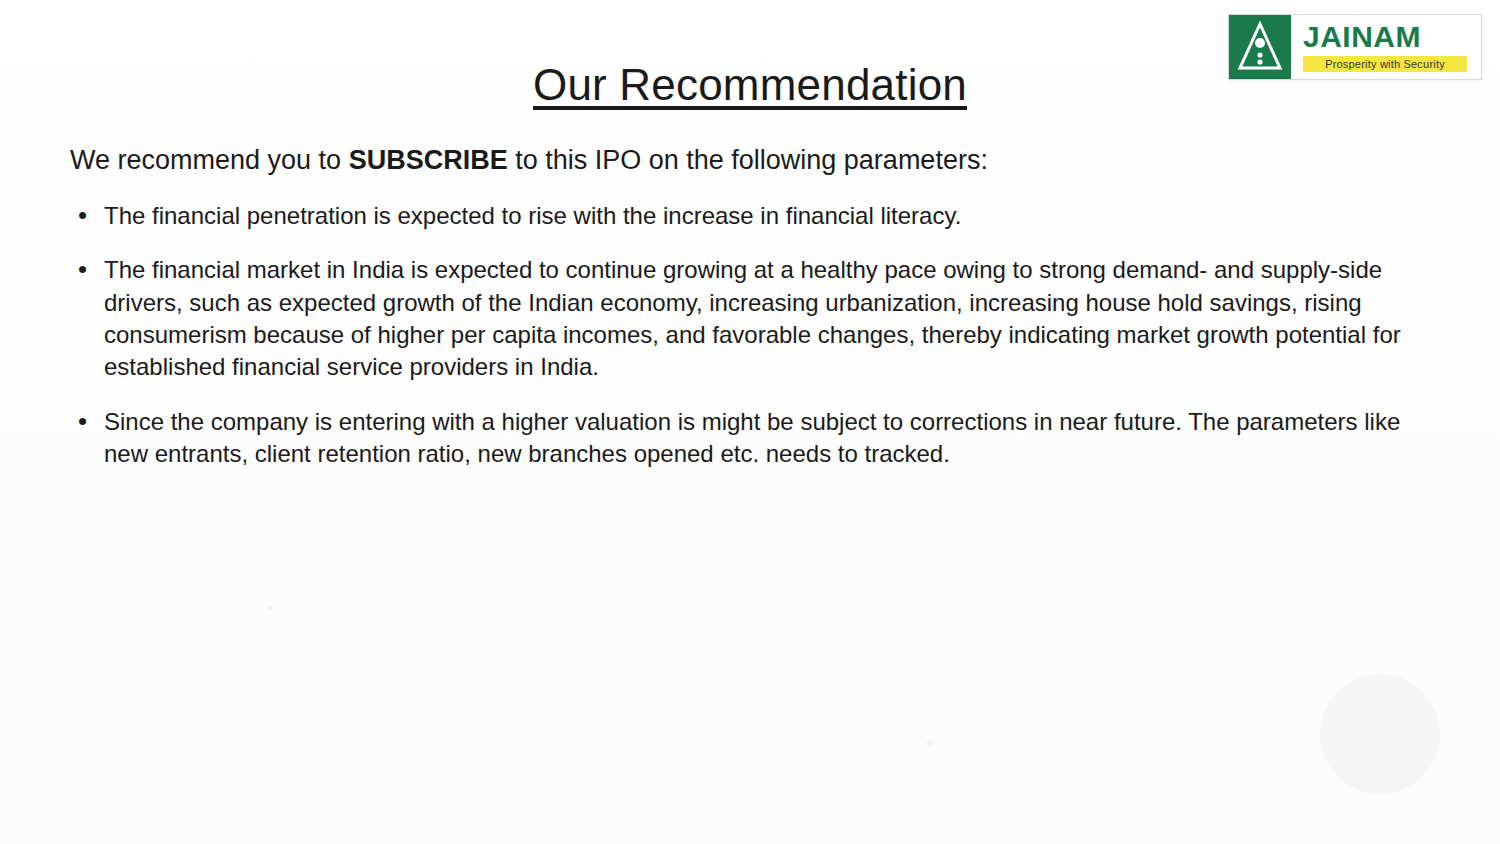JAINAM Prosperity with Security
Our Recommendation
We recommend you to SUBSCRIBE to this IPO on the following parameters:
The financial penetration is expected to rise with the increase in financial literacy.
The financial market in India is expected to continue growing at a healthy pace owing to strong demand- and supply-side drivers, such as expected growth of the Indian economy, increasing urbanization, increasing house hold savings, rising consumerism because of higher per capita incomes, and favorable changes, thereby indicating market growth potential for established financial service providers in India.
Since the company is entering with a higher valuation is might be subject to corrections in near future. The parameters like new entrants, client retention ratio, new branches opened etc. needs to tracked.